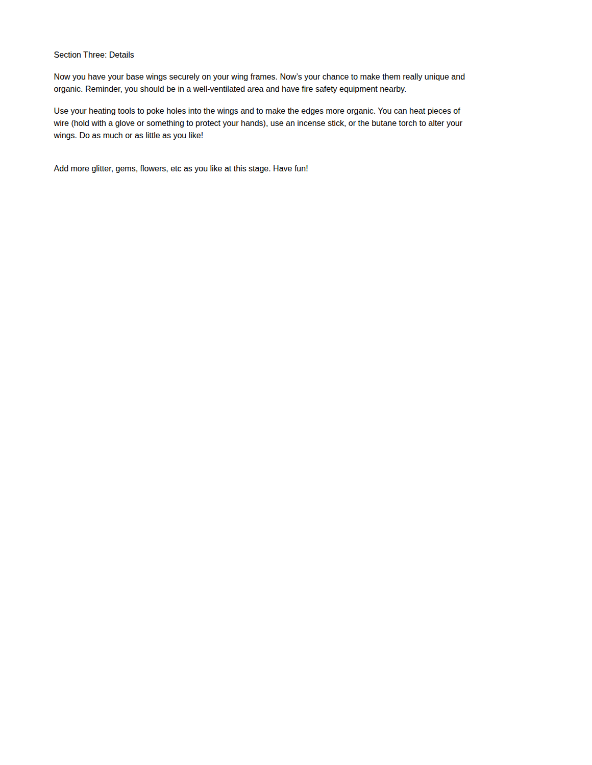Section Three: Details
Now you have your base wings securely on your wing frames. Now’s your chance to make them really unique and organic. Reminder, you should be in a well-ventilated area and have fire safety equipment nearby.
Use your heating tools to poke holes into the wings and to make the edges more organic. You can heat pieces of wire (hold with a glove or something to protect your hands), use an incense stick, or the butane torch to alter your wings. Do as much or as little as you like!
Add more glitter, gems, flowers, etc as you like at this stage. Have fun!